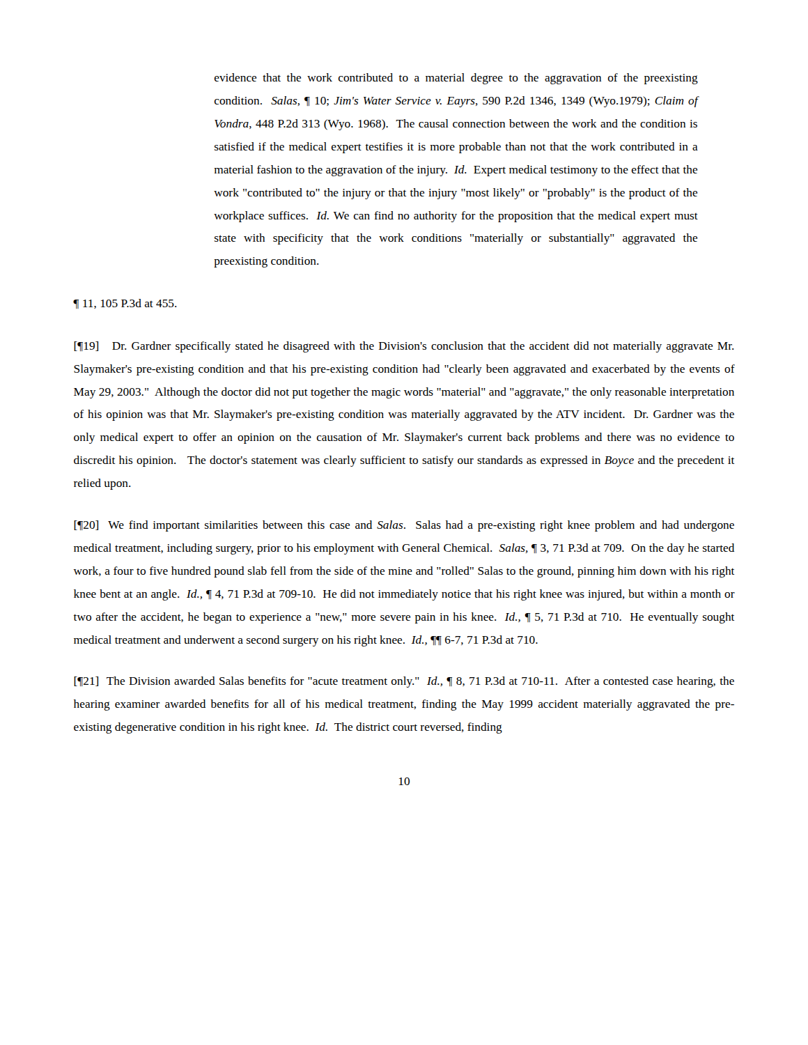evidence that the work contributed to a material degree to the aggravation of the preexisting condition. Salas, ¶ 10; Jim's Water Service v. Eayrs, 590 P.2d 1346, 1349 (Wyo.1979); Claim of Vondra, 448 P.2d 313 (Wyo. 1968). The causal connection between the work and the condition is satisfied if the medical expert testifies it is more probable than not that the work contributed in a material fashion to the aggravation of the injury. Id. Expert medical testimony to the effect that the work "contributed to" the injury or that the injury "most likely" or "probably" is the product of the workplace suffices. Id. We can find no authority for the proposition that the medical expert must state with specificity that the work conditions "materially or substantially" aggravated the preexisting condition.
¶ 11, 105 P.3d at 455.
[¶19] Dr. Gardner specifically stated he disagreed with the Division's conclusion that the accident did not materially aggravate Mr. Slaymaker's pre-existing condition and that his pre-existing condition had "clearly been aggravated and exacerbated by the events of May 29, 2003." Although the doctor did not put together the magic words "material" and "aggravate," the only reasonable interpretation of his opinion was that Mr. Slaymaker's pre-existing condition was materially aggravated by the ATV incident. Dr. Gardner was the only medical expert to offer an opinion on the causation of Mr. Slaymaker's current back problems and there was no evidence to discredit his opinion. The doctor's statement was clearly sufficient to satisfy our standards as expressed in Boyce and the precedent it relied upon.
[¶20] We find important similarities between this case and Salas. Salas had a pre-existing right knee problem and had undergone medical treatment, including surgery, prior to his employment with General Chemical. Salas, ¶ 3, 71 P.3d at 709. On the day he started work, a four to five hundred pound slab fell from the side of the mine and "rolled" Salas to the ground, pinning him down with his right knee bent at an angle. Id., ¶ 4, 71 P.3d at 709-10. He did not immediately notice that his right knee was injured, but within a month or two after the accident, he began to experience a "new," more severe pain in his knee. Id., ¶ 5, 71 P.3d at 710. He eventually sought medical treatment and underwent a second surgery on his right knee. Id., ¶¶ 6-7, 71 P.3d at 710.
[¶21] The Division awarded Salas benefits for "acute treatment only." Id., ¶ 8, 71 P.3d at 710-11. After a contested case hearing, the hearing examiner awarded benefits for all of his medical treatment, finding the May 1999 accident materially aggravated the pre-existing degenerative condition in his right knee. Id. The district court reversed, finding
10